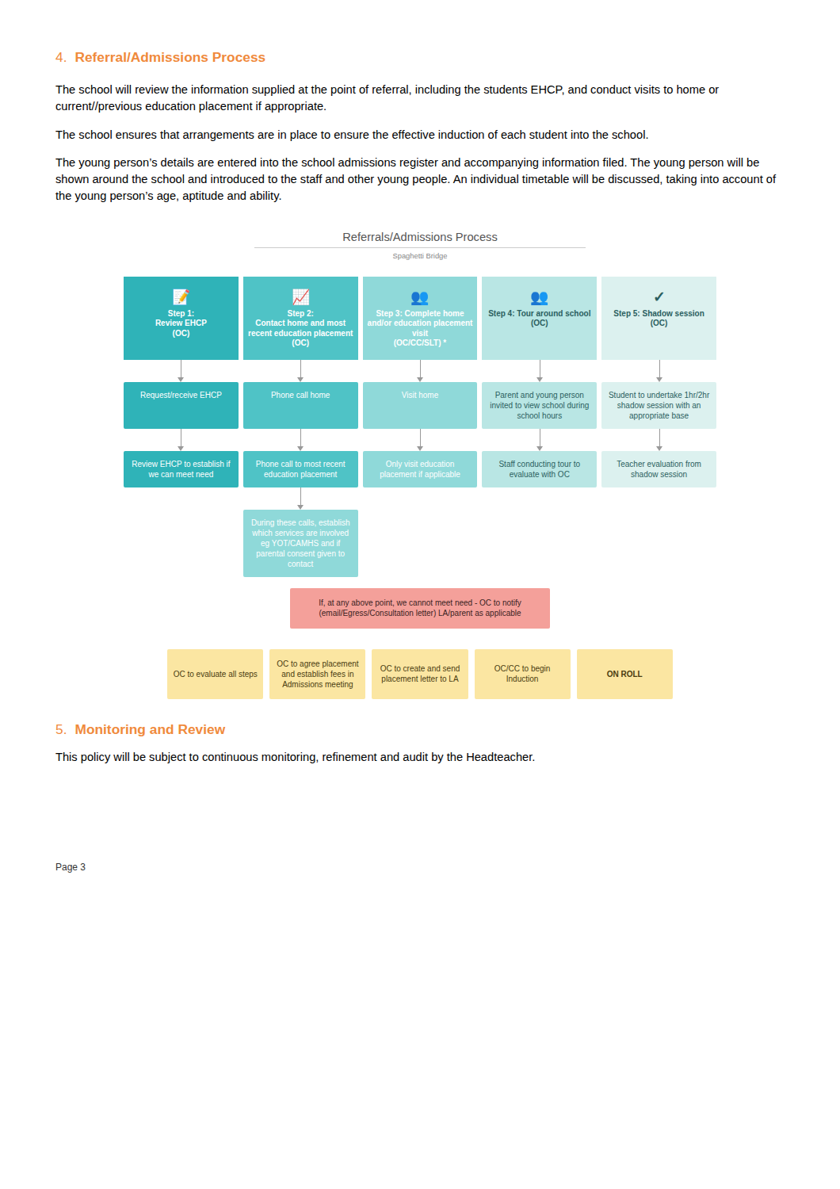4. Referral/Admissions Process
The school will review the information supplied at the point of referral, including the students EHCP, and conduct visits to home or current//previous education placement if appropriate.
The school ensures that arrangements are in place to ensure the effective induction of each student into the school.
The young person’s details are entered into the school admissions register and accompanying information filed. The young person will be shown around the school and introduced to the staff and other young people. An individual timetable will be discussed, taking into account of the young person’s age, aptitude and ability.
Referrals/Admissions Process
Spaghetti Bridge
| 📝 Step 1: Review EHCP (OC) | 📈 Step 2: Contact home and most recent education placement (OC) | 👥 Step 3: Complete home and/or education placement visit (OC/CC/SLT) * | 👥 Step 4: Tour around school (OC) | ✓ Step 5: Shadow session (OC) |
| Request/receive EHCP | Phone call home | Visit home | Parent and young person invited to view school during school hours | Student to undertake 1hr/2hr shadow session with an appropriate base |
| Review EHCP to establish if we can meet need | Phone call to most recent education placement | Only visit education placement if applicable | Staff conducting tour to evaluate with OC | Teacher evaluation from shadow session |
| | During these calls, establish which services are involved eg YOT/CAMHS and if parental consent given to contact | | | |
If, at any above point, we cannot meet need - OC to notify (email/Egress/Consultation letter) LA/parent as applicable
| OC to evaluate all steps | OC to agree placement and establish fees in Admissions meeting | OC to create and send placement letter to LA | OC/CC to begin Induction | ON ROLL |
5. Monitoring and Review
This policy will be subject to continuous monitoring, refinement and audit by the Headteacher.
Page 3